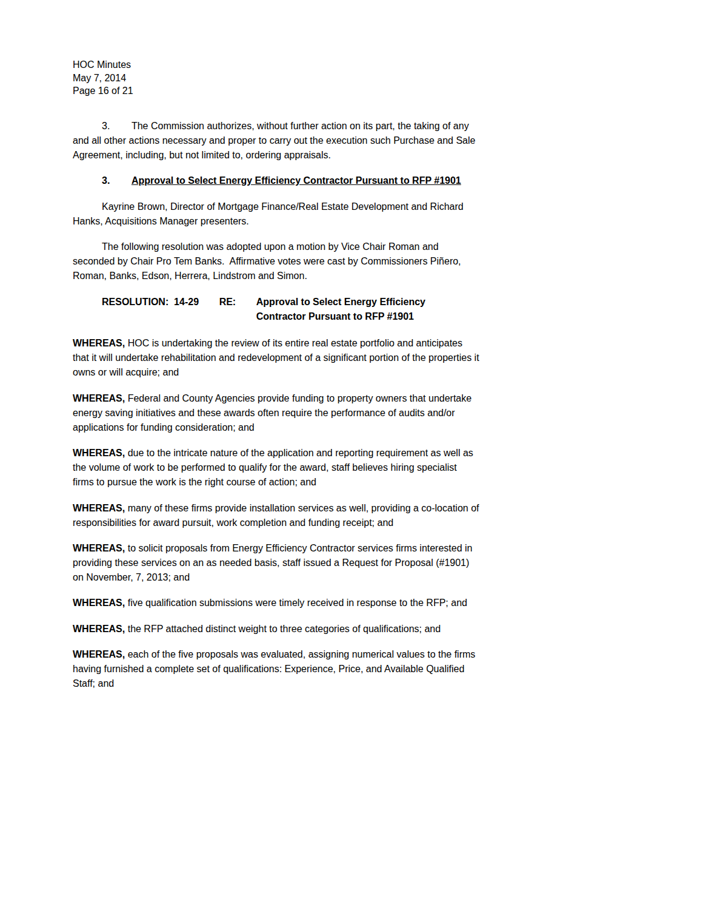HOC Minutes
May 7, 2014
Page 16 of 21
3. The Commission authorizes, without further action on its part, the taking of any and all other actions necessary and proper to carry out the execution such Purchase and Sale Agreement, including, but not limited to, ordering appraisals.
3. Approval to Select Energy Efficiency Contractor Pursuant to RFP #1901
Kayrine Brown, Director of Mortgage Finance/Real Estate Development and Richard Hanks, Acquisitions Manager presenters.
The following resolution was adopted upon a motion by Vice Chair Roman and seconded by Chair Pro Tem Banks. Affirmative votes were cast by Commissioners Piñero, Roman, Banks, Edson, Herrera, Lindstrom and Simon.
RESOLUTION: 14-29 RE: Approval to Select Energy Efficiency Contractor Pursuant to RFP #1901
WHEREAS, HOC is undertaking the review of its entire real estate portfolio and anticipates that it will undertake rehabilitation and redevelopment of a significant portion of the properties it owns or will acquire; and
WHEREAS, Federal and County Agencies provide funding to property owners that undertake energy saving initiatives and these awards often require the performance of audits and/or applications for funding consideration; and
WHEREAS, due to the intricate nature of the application and reporting requirement as well as the volume of work to be performed to qualify for the award, staff believes hiring specialist firms to pursue the work is the right course of action; and
WHEREAS, many of these firms provide installation services as well, providing a co-location of responsibilities for award pursuit, work completion and funding receipt; and
WHEREAS, to solicit proposals from Energy Efficiency Contractor services firms interested in providing these services on an as needed basis, staff issued a Request for Proposal (#1901) on November, 7, 2013; and
WHEREAS, five qualification submissions were timely received in response to the RFP; and
WHEREAS, the RFP attached distinct weight to three categories of qualifications; and
WHEREAS, each of the five proposals was evaluated, assigning numerical values to the firms having furnished a complete set of qualifications: Experience, Price, and Available Qualified Staff; and